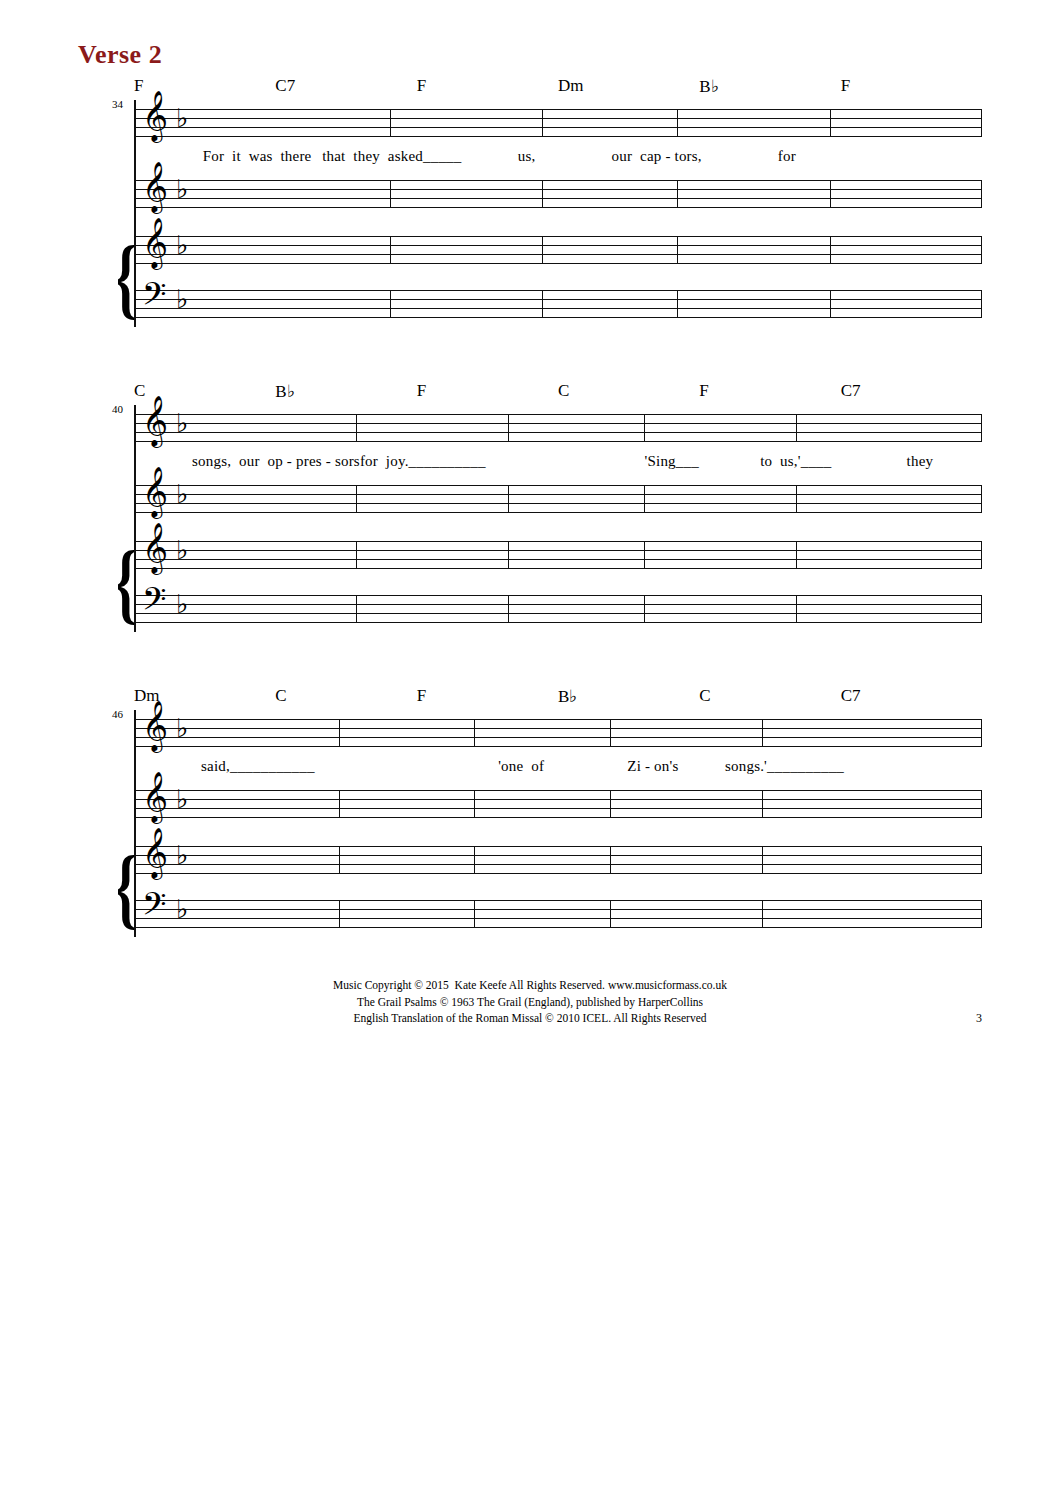Verse 2
F C7 F Dm B♭ F
34
𝄞 ♭
For it was there that they asked_____ us, our cap - tors, for
𝄞 ♭
{
𝄞 ♭
𝄢 ♭
C B♭ F C F C7
40
𝄞 ♭
songs, our op - pres - sors for joy.__________ 'Sing___ to us,'____ they
𝄞 ♭
{
𝄞 ♭
𝄢 ♭
Dm C F B♭ C C7
46
𝄞 ♭
said,___________ 'one of Zi - on's songs.'__________
𝄞 ♭
{
𝄞 ♭
𝄢 ♭
Music Copyright © 2015 Kate Keefe All Rights Reserved. www.musicformass.co.uk
The Grail Psalms © 1963 The Grail (England), published by HarperCollins
English Translation of the Roman Missal © 2010 ICEL. All Rights Reserved
3